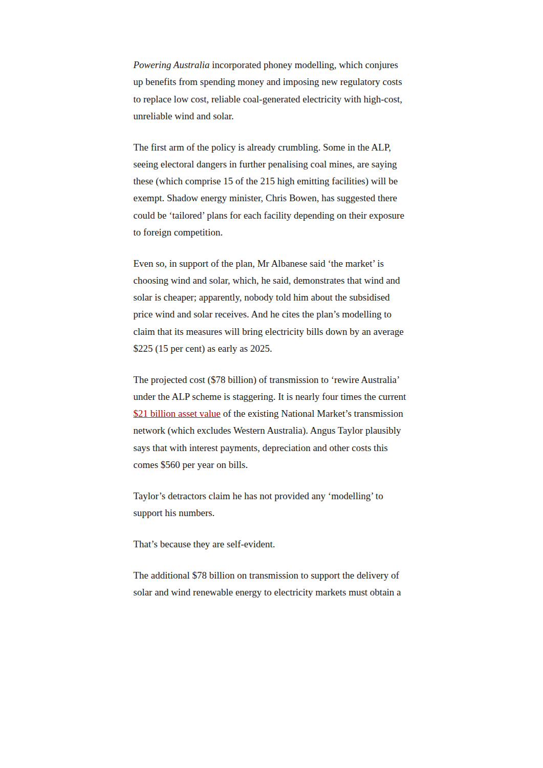Powering Australia incorporated phoney modelling, which conjures up benefits from spending money and imposing new regulatory costs to replace low cost, reliable coal-generated electricity with high-cost, unreliable wind and solar.
The first arm of the policy is already crumbling. Some in the ALP, seeing electoral dangers in further penalising coal mines, are saying these (which comprise 15 of the 215 high emitting facilities) will be exempt. Shadow energy minister, Chris Bowen, has suggested there could be ‘tailored’ plans for each facility depending on their exposure to foreign competition.
Even so, in support of the plan, Mr Albanese said ‘the market’ is choosing wind and solar, which, he said, demonstrates that wind and solar is cheaper; apparently, nobody told him about the subsidised price wind and solar receives. And he cites the plan’s modelling to claim that its measures will bring electricity bills down by an average $225 (15 per cent) as early as 2025.
The projected cost ($78 billion) of transmission to ‘rewire Australia’ under the ALP scheme is staggering. It is nearly four times the current $21 billion asset value of the existing National Market’s transmission network (which excludes Western Australia). Angus Taylor plausibly says that with interest payments, depreciation and other costs this comes $560 per year on bills.
Taylor’s detractors claim he has not provided any ‘modelling’ to support his numbers.
That’s because they are self-evident.
The additional $78 billion on transmission to support the delivery of solar and wind renewable energy to electricity markets must obtain a